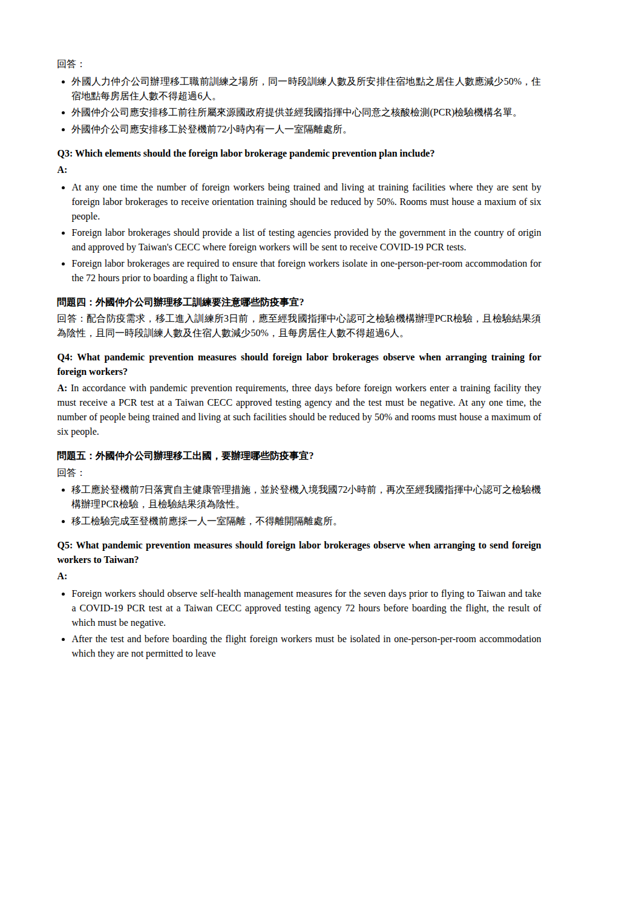回答：
外國人力仲介公司辦理移工職前訓練之場所，同一時段訓練人數及所安排住宿地點之居住人數應減少50%，住宿地點每房居住人數不得超過6人。
外國仲介公司應安排移工前往所屬來源國政府提供並經我國指揮中心同意之核酸檢測(PCR)檢驗機構名單。
外國仲介公司應安排移工於登機前72小時內有一人一室隔離處所。
Q3: Which elements should the foreign labor brokerage pandemic prevention plan include?
A:
At any one time the number of foreign workers being trained and living at training facilities where they are sent by foreign labor brokerages to receive orientation training should be reduced by 50%. Rooms must house a maxium of six people.
Foreign labor brokerages should provide a list of testing agencies provided by the government in the country of origin and approved by Taiwan's CECC where foreign workers will be sent to receive COVID-19 PCR tests.
Foreign labor brokerages are required to ensure that foreign workers isolate in one-person-per-room accommodation for the 72 hours prior to boarding a flight to Taiwan.
問題四：外國仲介公司辦理移工訓練要注意哪些防疫事宜?
回答：配合防疫需求，移工進入訓練所3日前，應至經我國指揮中心認可之檢驗機構辦理PCR檢驗，且檢驗結果須為陰性，且同一時段訓練人數及住宿人數減少50%，且每房居住人數不得超過6人。
Q4: What pandemic prevention measures should foreign labor brokerages observe when arranging training for foreign workers?
A: In accordance with pandemic prevention requirements, three days before foreign workers enter a training facility they must receive a PCR test at a Taiwan CECC approved testing agency and the test must be negative. At any one time, the number of people being trained and living at such facilities should be reduced by 50% and rooms must house a maximum of six people.
問題五：外國仲介公司辦理移工出國，要辦理哪些防疫事宜?
回答：
移工應於登機前7日落實自主健康管理措施，並於登機入境我國72小時前，再次至經我國指揮中心認可之檢驗機構辦理PCR檢驗，且檢驗結果須為陰性。
移工檢驗完成至登機前應採一人一室隔離，不得離開隔離處所。
Q5: What pandemic prevention measures should foreign labor brokerages observe when arranging to send foreign workers to Taiwan?
A:
Foreign workers should observe self-health management measures for the seven days prior to flying to Taiwan and take a COVID-19 PCR test at a Taiwan CECC approved testing agency 72 hours before boarding the flight, the result of which must be negative.
After the test and before boarding the flight foreign workers must be isolated in one-person-per-room accommodation which they are not permitted to leave